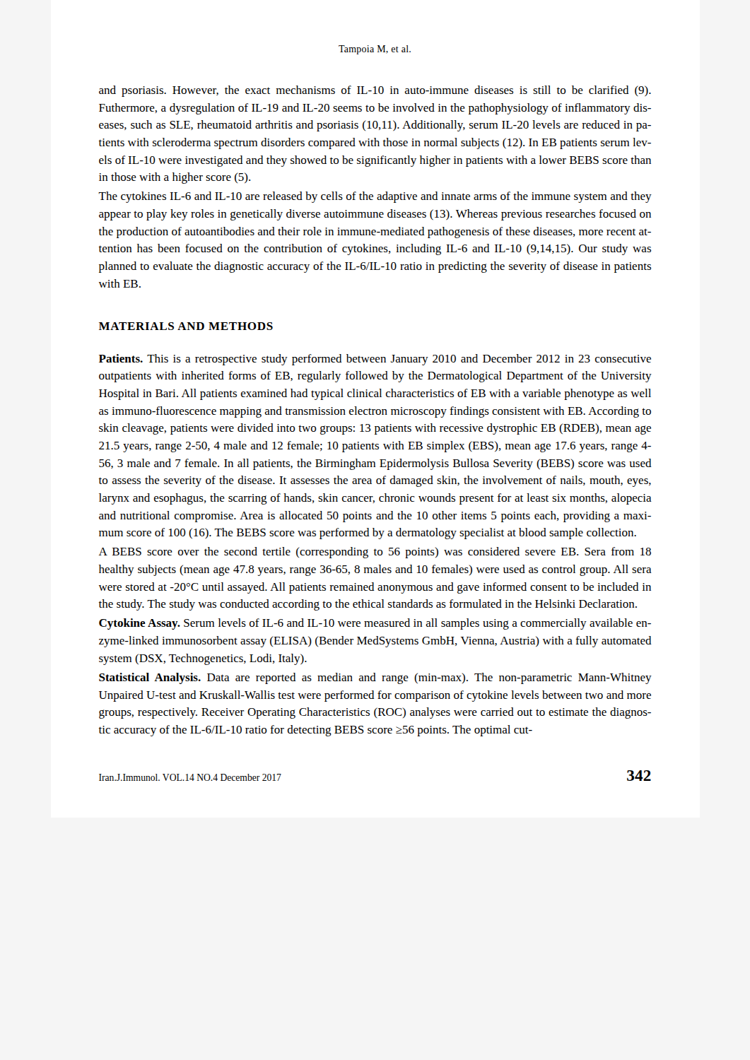Tampoia M, et al.
and psoriasis. However, the exact mechanisms of IL-10 in auto-immune diseases is still to be clarified (9). Futhermore, a dysregulation of IL-19 and IL-20 seems to be involved in the pathophysiology of inflammatory diseases, such as SLE, rheumatoid arthritis and psoriasis (10,11). Additionally, serum IL-20 levels are reduced in patients with scleroderma spectrum disorders compared with those in normal subjects (12). In EB patients serum levels of IL-10 were investigated and they showed to be significantly higher in patients with a lower BEBS score than in those with a higher score (5).
The cytokines IL-6 and IL-10 are released by cells of the adaptive and innate arms of the immune system and they appear to play key roles in genetically diverse autoimmune diseases (13). Whereas previous researches focused on the production of autoantibodies and their role in immune-mediated pathogenesis of these diseases, more recent attention has been focused on the contribution of cytokines, including IL-6 and IL-10 (9,14,15). Our study was planned to evaluate the diagnostic accuracy of the IL-6/IL-10 ratio in predicting the severity of disease in patients with EB.
MATERIALS AND METHODS
Patients. This is a retrospective study performed between January 2010 and December 2012 in 23 consecutive outpatients with inherited forms of EB, regularly followed by the Dermatological Department of the University Hospital in Bari. All patients examined had typical clinical characteristics of EB with a variable phenotype as well as immuno-fluorescence mapping and transmission electron microscopy findings consistent with EB. According to skin cleavage, patients were divided into two groups: 13 patients with recessive dystrophic EB (RDEB), mean age 21.5 years, range 2-50, 4 male and 12 female; 10 patients with EB simplex (EBS), mean age 17.6 years, range 4-56, 3 male and 7 female. In all patients, the Birmingham Epidermolysis Bullosa Severity (BEBS) score was used to assess the severity of the disease. It assesses the area of damaged skin, the involvement of nails, mouth, eyes, larynx and esophagus, the scarring of hands, skin cancer, chronic wounds present for at least six months, alopecia and nutritional compromise. Area is allocated 50 points and the 10 other items 5 points each, providing a maximum score of 100 (16). The BEBS score was performed by a dermatology specialist at blood sample collection.
A BEBS score over the second tertile (corresponding to 56 points) was considered severe EB. Sera from 18 healthy subjects (mean age 47.8 years, range 36-65, 8 males and 10 females) were used as control group. All sera were stored at -20°C until assayed. All patients remained anonymous and gave informed consent to be included in the study. The study was conducted according to the ethical standards as formulated in the Helsinki Declaration.
Cytokine Assay. Serum levels of IL-6 and IL-10 were measured in all samples using a commercially available enzyme-linked immunosorbent assay (ELISA) (Bender MedSystems GmbH, Vienna, Austria) with a fully automated system (DSX, Technogenetics, Lodi, Italy).
Statistical Analysis. Data are reported as median and range (min-max). The non-parametric Mann-Whitney Unpaired U-test and Kruskall-Wallis test were performed for comparison of cytokine levels between two and more groups, respectively. Receiver Operating Characteristics (ROC) analyses were carried out to estimate the diagnostic accuracy of the IL-6/IL-10 ratio for detecting BEBS score ≥56 points. The optimal cut-
Iran.J.Immunol. VOL.14 NO.4 December 2017 342